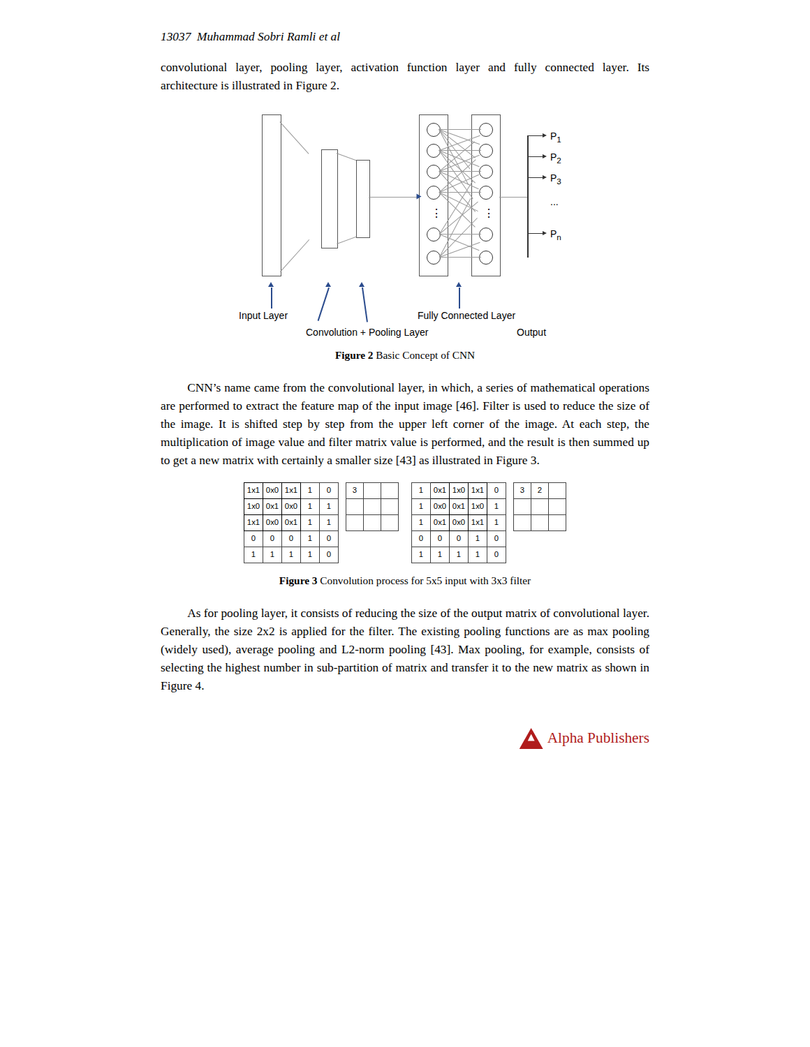13037 Muhammad Sobri Ramli et al
convolutional layer, pooling layer, activation function layer and fully connected layer. Its architecture is illustrated in Figure 2.
⋮
⋮
P1
P2
P3
...
Pn
Input Layer
Convolution + Pooling Layer
Fully Connected Layer
Output
Figure 2 Basic Concept of CNN
CNN’s name came from the convolutional layer, in which, a series of mathematical operations are performed to extract the feature map of the input image [46]. Filter is used to reduce the size of the image. It is shifted step by step from the upper left corner of the image. At each step, the multiplication of image value and filter matrix value is performed, and the result is then summed up to get a new matrix with certainly a smaller size [43] as illustrated in Figure 3.
| 1x1 | 0x0 | 1x1 | 1 | 0 |
| 1x0 | 0x1 | 0x0 | 1 | 1 |
| 1x1 | 0x0 | 0x1 | 1 | 1 |
| 0 | 0 | 0 | 1 | 0 |
| 1 | 1 | 1 | 1 | 0 |
| 3 | | |
| 1 | 0x1 | 1x0 | 1x1 | 0 |
| 1 | 0x0 | 0x1 | 1x0 | 1 |
| 1 | 0x1 | 0x0 | 1x1 | 1 |
| 0 | 0 | 0 | 1 | 0 |
| 1 | 1 | 1 | 1 | 0 |
| 3 | 2 | |
Figure 3 Convolution process for 5x5 input with 3x3 filter
As for pooling layer, it consists of reducing the size of the output matrix of convolutional layer. Generally, the size 2x2 is applied for the filter. The existing pooling functions are as max pooling (widely used), average pooling and L2-norm pooling [43]. Max pooling, for example, consists of selecting the highest number in sub-partition of matrix and transfer it to the new matrix as shown in Figure 4.
Alpha Publishers